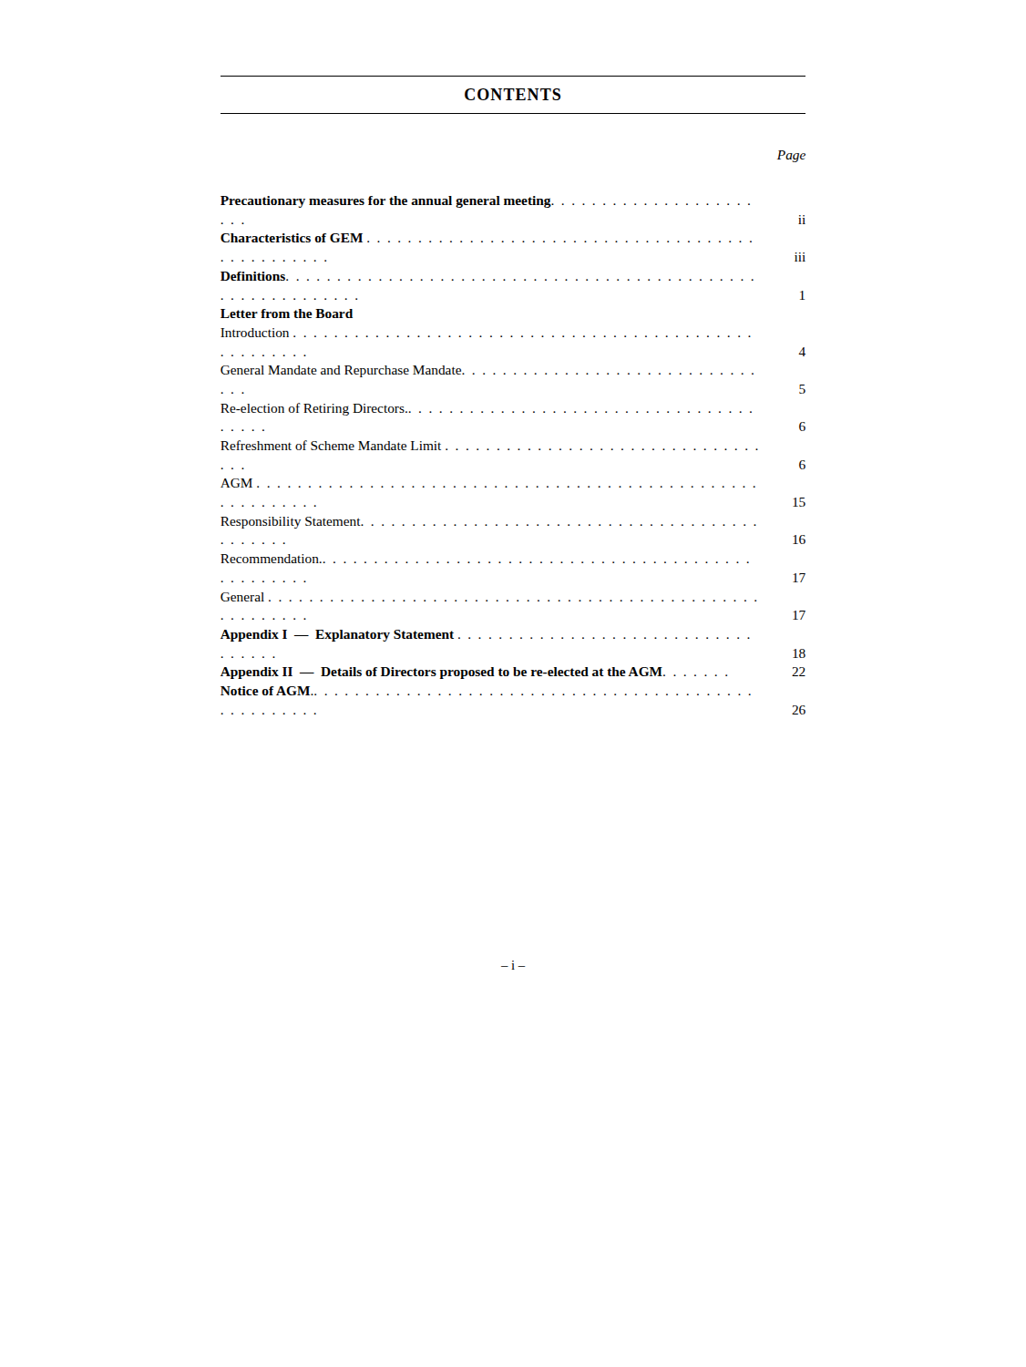CONTENTS
Page
| Precautionary measures for the annual general meeting . . . . . . . . . . . . . . . . . . . . . . . | ii |
| Characteristics of GEM . . . . . . . . . . . . . . . . . . . . . . . . . . . . . . . . . . . . . . . . . . . . . . . . . | iii |
| Definitions . . . . . . . . . . . . . . . . . . . . . . . . . . . . . . . . . . . . . . . . . . . . . . . . . . . . . . . . . . . . | 1 |
| Letter from the Board |
| Introduction . . . . . . . . . . . . . . . . . . . . . . . . . . . . . . . . . . . . . . . . . . . . . . . . . . . . . . | 4 |
| General Mandate and Repurchase Mandate . . . . . . . . . . . . . . . . . . . . . . . . . . . . . . . . | 5 |
| Re-election of Retiring Directors. . . . . . . . . . . . . . . . . . . . . . . . . . . . . . . . . . . . . . . . | 6 |
| Refreshment of Scheme Mandate Limit . . . . . . . . . . . . . . . . . . . . . . . . . . . . . . . . . . | 6 |
| AGM . . . . . . . . . . . . . . . . . . . . . . . . . . . . . . . . . . . . . . . . . . . . . . . . . . . . . . . . . . . | 15 |
| Responsibility Statement . . . . . . . . . . . . . . . . . . . . . . . . . . . . . . . . . . . . . . . . . . . . . . | 16 |
| Recommendation. . . . . . . . . . . . . . . . . . . . . . . . . . . . . . . . . . . . . . . . . . . . . . . . . . . . | 17 |
| General . . . . . . . . . . . . . . . . . . . . . . . . . . . . . . . . . . . . . . . . . . . . . . . . . . . . . . . . . | 17 |
| Appendix I — Explanatory Statement . . . . . . . . . . . . . . . . . . . . . . . . . . . . . . . . . . . | 18 |
| Appendix II — Details of Directors proposed to be re-elected at the AGM . . . . . . . | 22 |
| Notice of AGM . . . . . . . . . . . . . . . . . . . . . . . . . . . . . . . . . . . . . . . . . . . . . . . . . . . . . . | 26 |
– i –